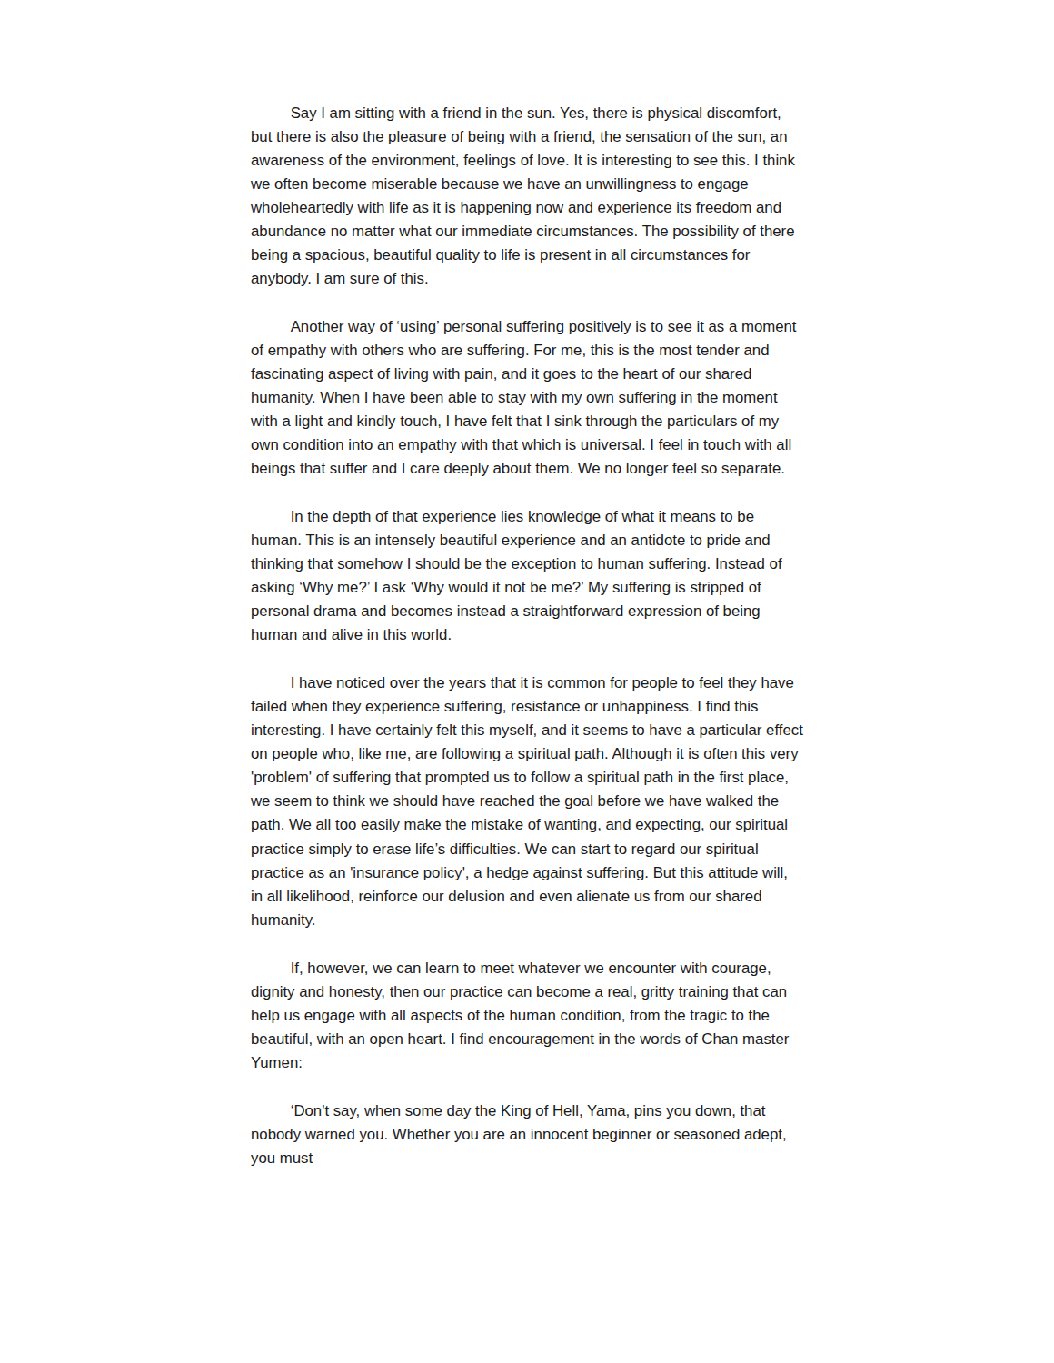Say I am sitting with a friend in the sun. Yes, there is physical discomfort, but there is also the pleasure of being with a friend, the sensation of the sun, an awareness of the environment, feelings of love. It is interesting to see this. I think we often become miserable because we have an unwillingness to engage wholeheartedly with life as it is happening now and experience its freedom and abundance no matter what our immediate circumstances. The possibility of there being a spacious, beautiful quality to life is present in all circumstances for anybody. I am sure of this.
Another way of ‘using’ personal suffering positively is to see it as a moment of empathy with others who are suffering. For me, this is the most tender and fascinating aspect of living with pain, and it goes to the heart of our shared humanity. When I have been able to stay with my own suffering in the moment with a light and kindly touch, I have felt that I sink through the particulars of my own condition into an empathy with that which is universal. I feel in touch with all beings that suffer and I care deeply about them. We no longer feel so separate.
In the depth of that experience lies knowledge of what it means to be human. This is an intensely beautiful experience and an antidote to pride and thinking that somehow I should be the exception to human suffering. Instead of asking ‘Why me?’ I ask ‘Why would it not be me?’ My suffering is stripped of personal drama and becomes instead a straightforward expression of being human and alive in this world.
I have noticed over the years that it is common for people to feel they have failed when they experience suffering, resistance or unhappiness. I find this interesting. I have certainly felt this myself, and it seems to have a particular effect on people who, like me, are following a spiritual path. Although it is often this very 'problem' of suffering that prompted us to follow a spiritual path in the first place, we seem to think we should have reached the goal before we have walked the path. We all too easily make the mistake of wanting, and expecting, our spiritual practice simply to erase life’s difficulties. We can start to regard our spiritual practice as an 'insurance policy', a hedge against suffering. But this attitude will, in all likelihood, reinforce our delusion and even alienate us from our shared humanity.
If, however, we can learn to meet whatever we encounter with courage, dignity and honesty, then our practice can become a real, gritty training that can help us engage with all aspects of the human condition, from the tragic to the beautiful, with an open heart. I find encouragement in the words of Chan master Yumen:
‘Don't say, when some day the King of Hell, Yama, pins you down, that nobody warned you. Whether you are an innocent beginner or seasoned adept, you must